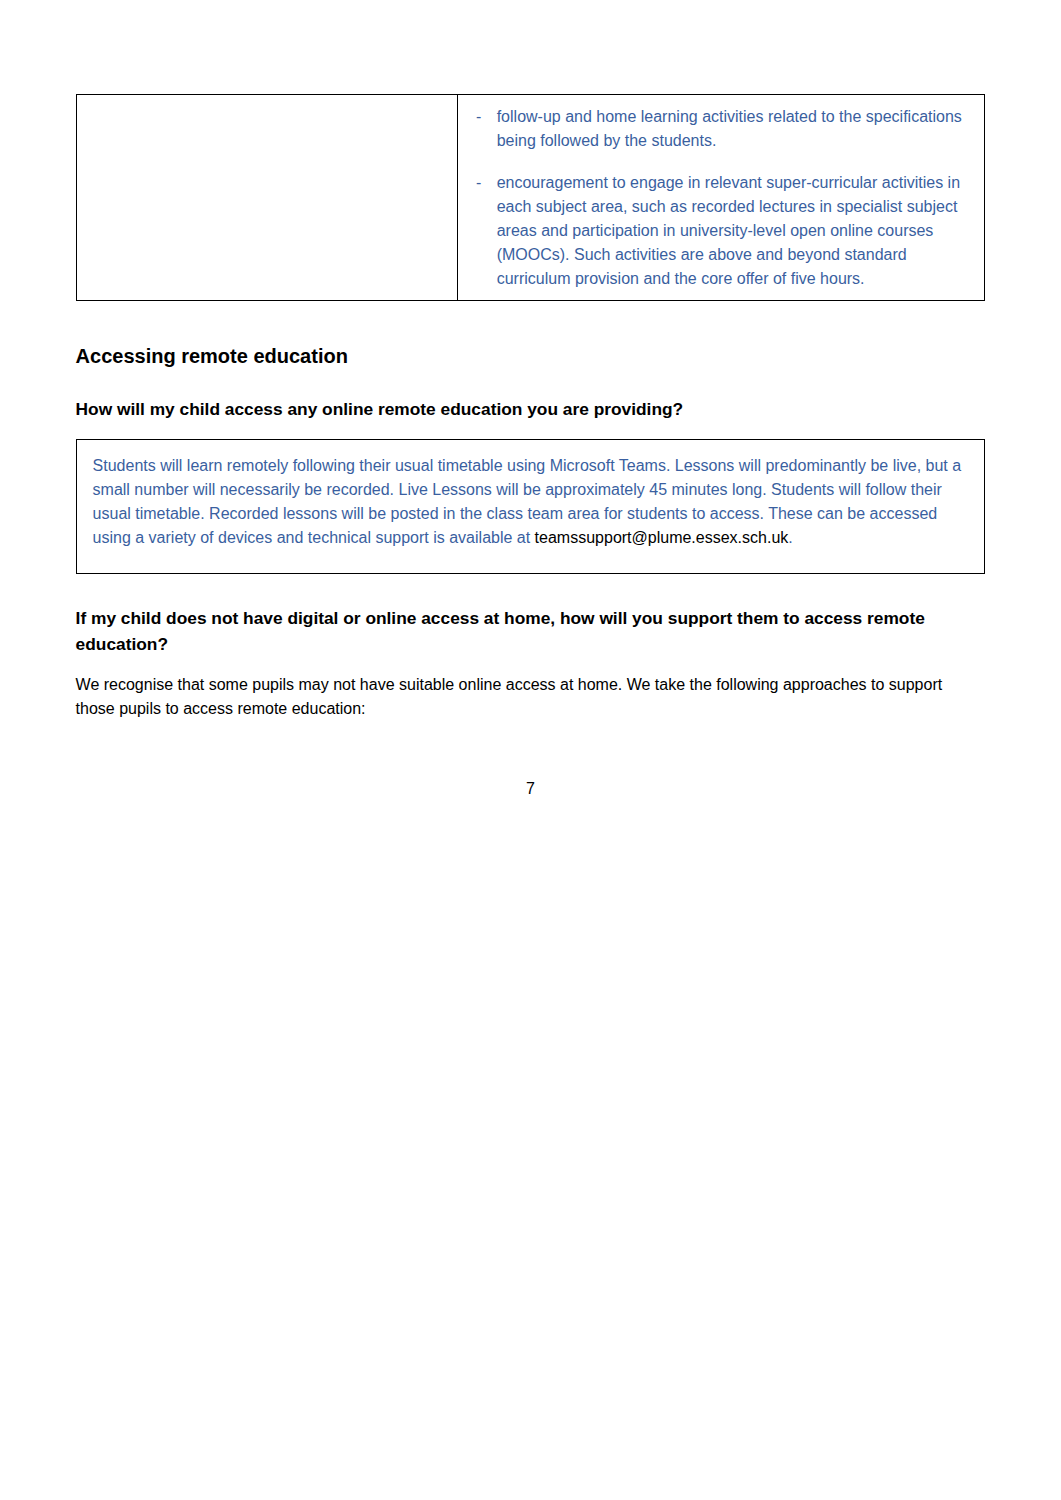| | follow-up and home learning activities related to the specifications being followed by the students. encouragement to engage in relevant super-curricular activities in each subject area, such as recorded lectures in specialist subject areas and participation in university-level open online courses (MOOCs). Such activities are above and beyond standard curriculum provision and the core offer of five hours. |
Accessing remote education
How will my child access any online remote education you are providing?
Students will learn remotely following their usual timetable using Microsoft Teams. Lessons will predominantly be live, but a small number will necessarily be recorded. Live Lessons will be approximately 45 minutes long. Students will follow their usual timetable. Recorded lessons will be posted in the class team area for students to access. These can be accessed using a variety of devices and technical support is available at teamssupport@plume.essex.sch.uk.
If my child does not have digital or online access at home, how will you support them to access remote education?
We recognise that some pupils may not have suitable online access at home. We take the following approaches to support those pupils to access remote education:
7